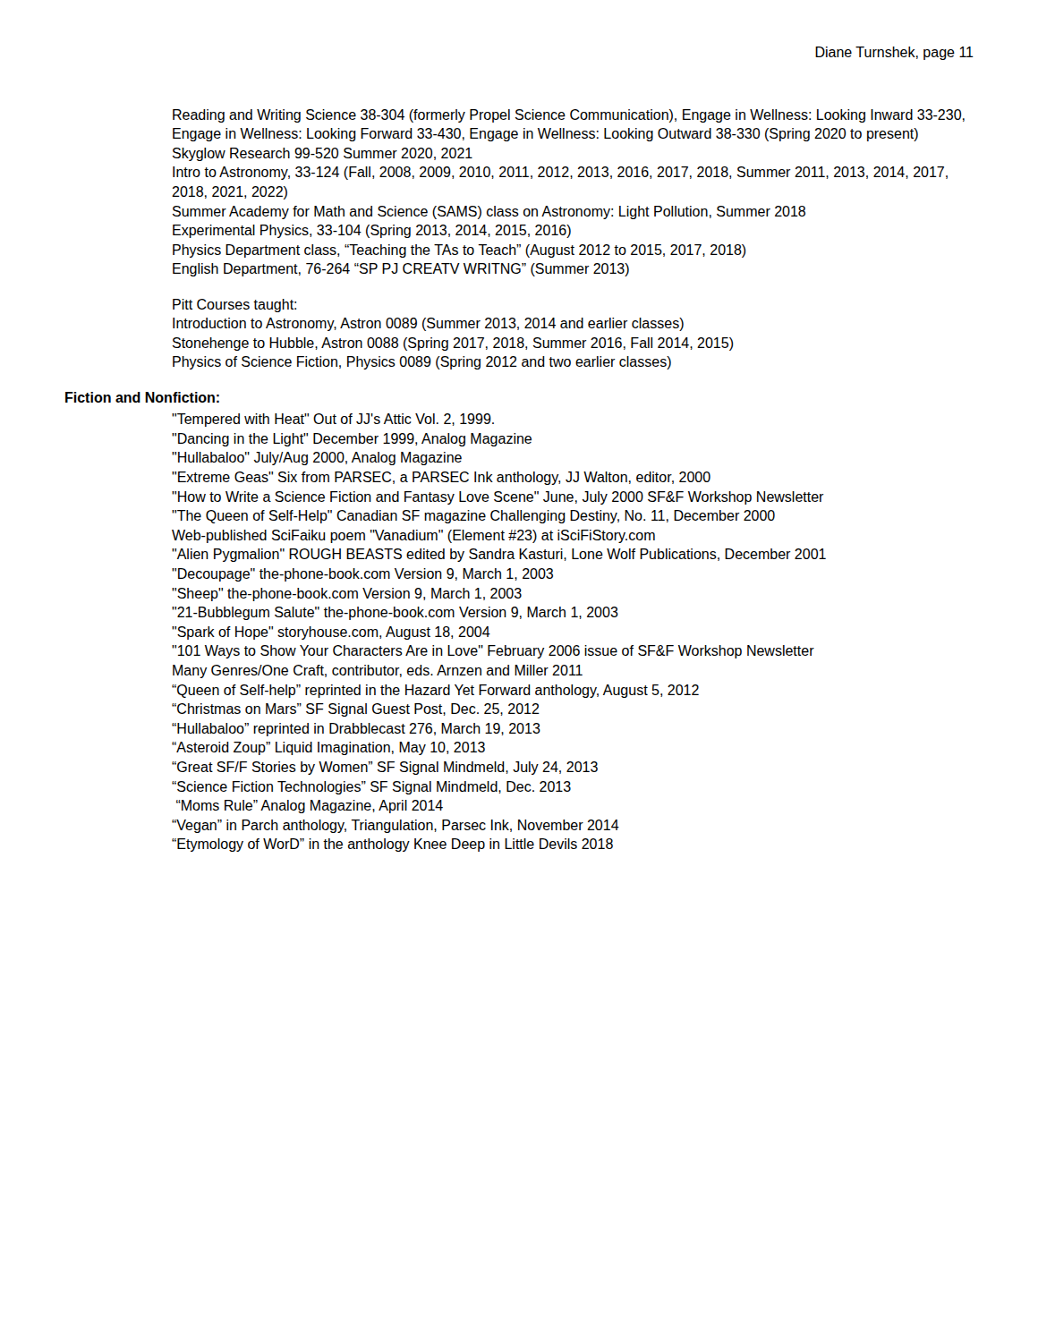Diane Turnshek, page 11
Reading and Writing Science 38-304 (formerly Propel Science Communication), Engage in Wellness: Looking Inward 33-230, Engage in Wellness: Looking Forward 33-430, Engage in Wellness: Looking Outward 38-330 (Spring 2020 to present)
Skyglow Research 99-520 Summer 2020, 2021
Intro to Astronomy, 33-124 (Fall, 2008, 2009, 2010, 2011, 2012, 2013, 2016, 2017, 2018, Summer 2011, 2013, 2014, 2017, 2018, 2021, 2022)
Summer Academy for Math and Science (SAMS) class on Astronomy: Light Pollution, Summer 2018
Experimental Physics, 33-104 (Spring 2013, 2014, 2015, 2016)
Physics Department class, “Teaching the TAs to Teach” (August 2012 to 2015, 2017, 2018)
English Department, 76-264 “SP PJ CREATV WRITNG” (Summer 2013)
Pitt Courses taught:
Introduction to Astronomy, Astron 0089 (Summer 2013, 2014 and earlier classes)
Stonehenge to Hubble, Astron 0088 (Spring 2017, 2018, Summer 2016, Fall 2014, 2015)
Physics of Science Fiction, Physics 0089 (Spring 2012 and two earlier classes)
Fiction and Nonfiction:
"Tempered with Heat" Out of JJ's Attic Vol. 2, 1999.
"Dancing in the Light" December 1999, Analog Magazine
"Hullabaloo" July/Aug 2000, Analog Magazine
"Extreme Geas" Six from PARSEC, a PARSEC Ink anthology, JJ Walton, editor, 2000
"How to Write a Science Fiction and Fantasy Love Scene" June, July 2000 SF&F Workshop Newsletter
"The Queen of Self-Help" Canadian SF magazine Challenging Destiny, No. 11, December 2000
Web-published SciFaiku poem "Vanadium" (Element #23) at iSciFiStory.com
"Alien Pygmalion" ROUGH BEASTS edited by Sandra Kasturi, Lone Wolf Publications, December 2001
"Decoupage" the-phone-book.com Version 9, March 1, 2003
"Sheep" the-phone-book.com Version 9, March 1, 2003
"21-Bubblegum Salute" the-phone-book.com Version 9, March 1, 2003
"Spark of Hope" storyhouse.com, August 18, 2004
"101 Ways to Show Your Characters Are in Love" February 2006 issue of SF&F Workshop Newsletter
Many Genres/One Craft, contributor, eds. Arnzen and Miller 2011
“Queen of Self-help” reprinted in the Hazard Yet Forward anthology, August 5, 2012
“Christmas on Mars” SF Signal Guest Post, Dec. 25, 2012
“Hullabaloo” reprinted in Drabblecast 276, March 19, 2013
“Asteroid Zoup” Liquid Imagination, May 10, 2013
“Great SF/F Stories by Women” SF Signal Mindmeld, July 24, 2013
“Science Fiction Technologies” SF Signal Mindmeld, Dec. 2013
“Moms Rule” Analog Magazine, April 2014
“Vegan” in Parch anthology, Triangulation, Parsec Ink, November 2014
“Etymology of WorD” in the anthology Knee Deep in Little Devils 2018